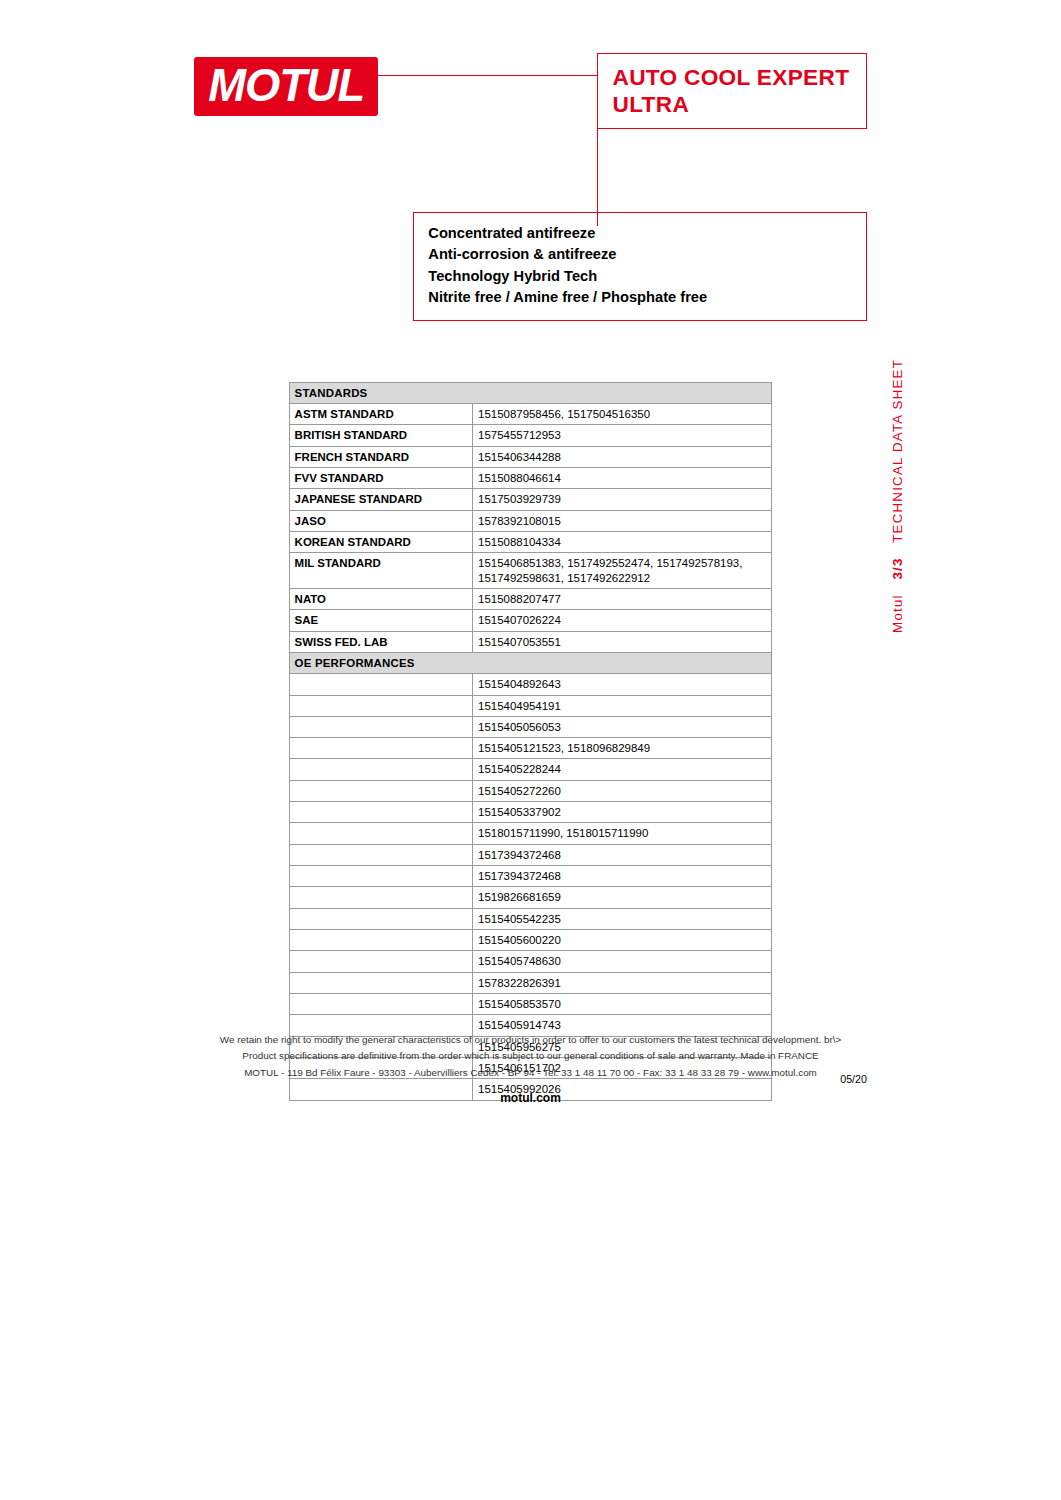MOTUL
AUTO COOL EXPERT ULTRA
Concentrated antifreeze
Anti-corrosion & antifreeze
Technology Hybrid Tech
Nitrite free / Amine free / Phosphate free
| STANDARDS |
| ASTM STANDARD | 1515087958456, 1517504516350 |
| BRITISH STANDARD | 1575455712953 |
| FRENCH STANDARD | 1515406344288 |
| FVV STANDARD | 1515088046614 |
| JAPANESE STANDARD | 1517503929739 |
| JASO | 1578392108015 |
| KOREAN STANDARD | 1515088104334 |
| MIL STANDARD | 1515406851383, 1517492552474, 1517492578193, 1517492598631, 1517492622912 |
| NATO | 1515088207477 |
| SAE | 1515407026224 |
| SWISS FED. LAB | 1515407053551 |
| OE PERFORMANCES |
| | 1515404892643 |
| | 1515404954191 |
| | 1515405056053 |
| | 1515405121523, 1518096829849 |
| | 1515405228244 |
| | 1515405272260 |
| | 1515405337902 |
| | 1518015711990, 1518015711990 |
| | 1517394372468 |
| | 1517394372468 |
| | 1519826681659 |
| | 1515405542235 |
| | 1515405600220 |
| | 1515405748630 |
| | 1578322826391 |
| | 1515405853570 |
| | 1515405914743 |
| | 1515405956275 |
| | 1515406151702 |
| | 1515405992026 |
Motul 3/3 TECHNICAL DATA SHEET
05/20
We retain the right to modify the general characteristics of our products in order to offer to our customers the latest technical development. br\>
Product specifications are definitive from the order which is subject to our general conditions of sale and warranty. Made in FRANCE
MOTUL - 119 Bd Félix Faure - 93303 - Aubervilliers Cedex - BP 94 - Tel: 33 1 48 11 70 00 - Fax: 33 1 48 33 28 79 - www.motul.com
motul.com